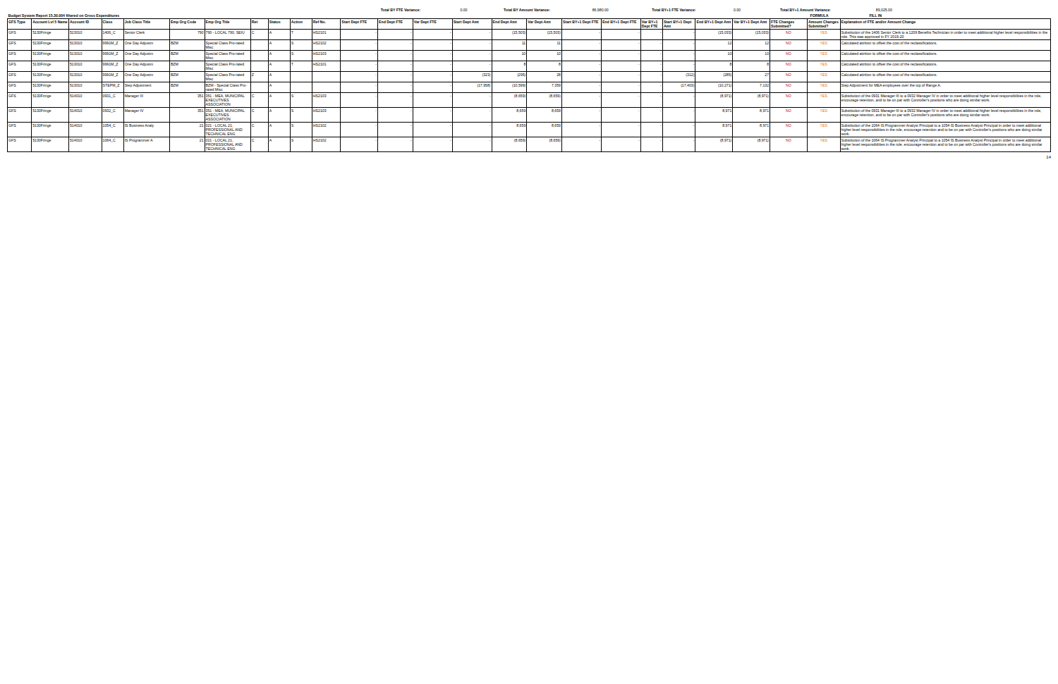| | Total BY FTE Variance: | 0.00 | Total BY Amount Variance: | 86,980.00 | Total BY+1 FTE Variance: | 0.00 | Total BY+1 Amount Variance: | 89,025.00 | |
| Budget System Report 15.30.004 filtered on Gross Expenditures | | FORMULA | FILL IN |
| --- | --- | --- | --- |
| GFS Type | Account Lvl 5 Name | Account ID | Class | Job Class Title | Emp Org Code | Emp Org Title | Ret | Status | Action | Ref No. | Start Dept FTE | End Dept FTE | Var Dept FTE | Start Dept Amt | End Dept Amt | Var Dept Amt | Start BY+1 Dept FTE | End BY+1 Dept FTE | Var BY+1 Dept FTE | Start BY+1 Dept Amt | End BY+1 Dept Amt | Var BY+1 Dept Amt | FTE Changes Submitted? | Amount Changes Submitted? | Explanation of FTE and/or Amount Change |
| GFS | 5130Fringe | 513010 | 1406_C | Senior Clerk | 790 | 790 - LOCAL 790, SEIU | C | A | T | HS2101 | - | - | - | - | (15,503) | (15,503) | - | - | - | - | (15,033) | (15,033) | NO | YES | Substitution of the 1406 Senior Clerk to a 1209 Benefits Technician in order to meet additional higher level responsibilities in the role. This was approved in FY 2019-20 |
| GFS | 5130Fringe | 513010 | 9991M_Z | One Day Adjustm | BZM | Special Class Pro-rated Misc | | A | S | HS2102 | - | - | - | - | 11 | 11 | - | - | - | - | 12 | 12 | NO | YES | Calculated attrition to offset the cost of the reclassifications. |
| GFS | 5130Fringe | 513010 | 9991M_Z | One Day Adjustm | BZM | Special Class Pro-rated Misc | | A | S | HS2103 | - | - | - | - | 10 | 10 | - | - | - | - | 10 | 10 | NO | YES | Calculated attrition to offset the cost of the reclassifications. |
| GFS | 5130Fringe | 513010 | 9991M_Z | One Day Adjustm | BZM | Special Class Pro-rated Misc | | A | T | HS2101 | - | - | - | - | 8 | 8 | - | - | - | - | 8 | 8 | NO | YES | Calculated attrition to offset the cost of the reclassifications. |
| GFS | 5130Fringe | 513010 | 9991M_Z | One Day Adjustm | BZM | Special Class Pro-rated Misc | Z | A | | | - | - | - | (323) | (295) | 28 | - | - | - | (312) | (285) | 27 | NO | YES | Calculated attrition to offset the cost of the reclassifications. |
| GFS | 5130Fringe | 513010 | STEPM_Z | Step Adjustment | BZM | BZM - Special Class Pro-rated Misc | | A | | | - | - | - | (17,958) | (10,599) | 7,359 | - | - | - | (17,403) | (10,271) | 7,132 | NO | YES | Step Adjustment for MEA employees over the top of Range A. |
| GFS | 5130Fringe | 514010 | 0931_C | Manager III | 351 | 351 - MEA, MUNICIPAL EXECUTIVES ASSOCIATION | C | A | S | HS2103 | - | - | - | - | (8,659) | (8,659) | - | - | - | - | (8,971) | (8,971) | NO | YES | Substitution of the 0931 Manager III to a 0932 Manager IV in order to meet additional higher level responsibilities in the role, encourage retention, and to be on par with Controller's positions who are doing similar work. |
| GFS | 5130Fringe | 514010 | 0932_C | Manager IV | 351 | 351 - MEA, MUNICIPAL EXECUTIVES ASSOCIATION | C | A | S | HS2103 | - | - | - | - | 8,659 | 8,659 | - | - | - | - | 8,971 | 8,971 | NO | YES | Substitution of the 0931 Manager III to a 0932 Manager IV in order to meet additional higher level responsibilities in the role, encourage retention, and to be on par with Controller's positions who are doing similar work. |
| GFS | 5130Fringe | 514010 | 1054_C | IS Business Analy | 21 | 021 - LOCAL 21, PROFESSIONAL AND TECHNICAL ENG | C | A | S | HS2102 | - | - | - | - | 8,659 | 8,659 | - | - | - | - | 8,971 | 8,971 | NO | YES | Substitution of the 1064 IS Programmer Analyst Principal to a 1054 IS Business Analyst Principal in order to meet additional higher level responsibilities in the role, encourage retention and to be on par with Controller's positions who are doing similar work. |
| GFS | 5130Fringe | 514010 | 1064_C | IS Programmer A | 21 | 021 - LOCAL 21, PROFESSIONAL AND TECHNICAL ENG | C | A | S | HS2102 | - | - | - | - | (8,659) | (8,659) | - | - | - | - | (8,971) | (8,971) | NO | YES | Substitution of the 1064 IS Programmer Analyst Principal to a 1054 IS Business Analyst Principal in order to meet additional higher level responsibilities in the role, encourage retention and to be on par with Controller's positions who are doing similar work. |
14